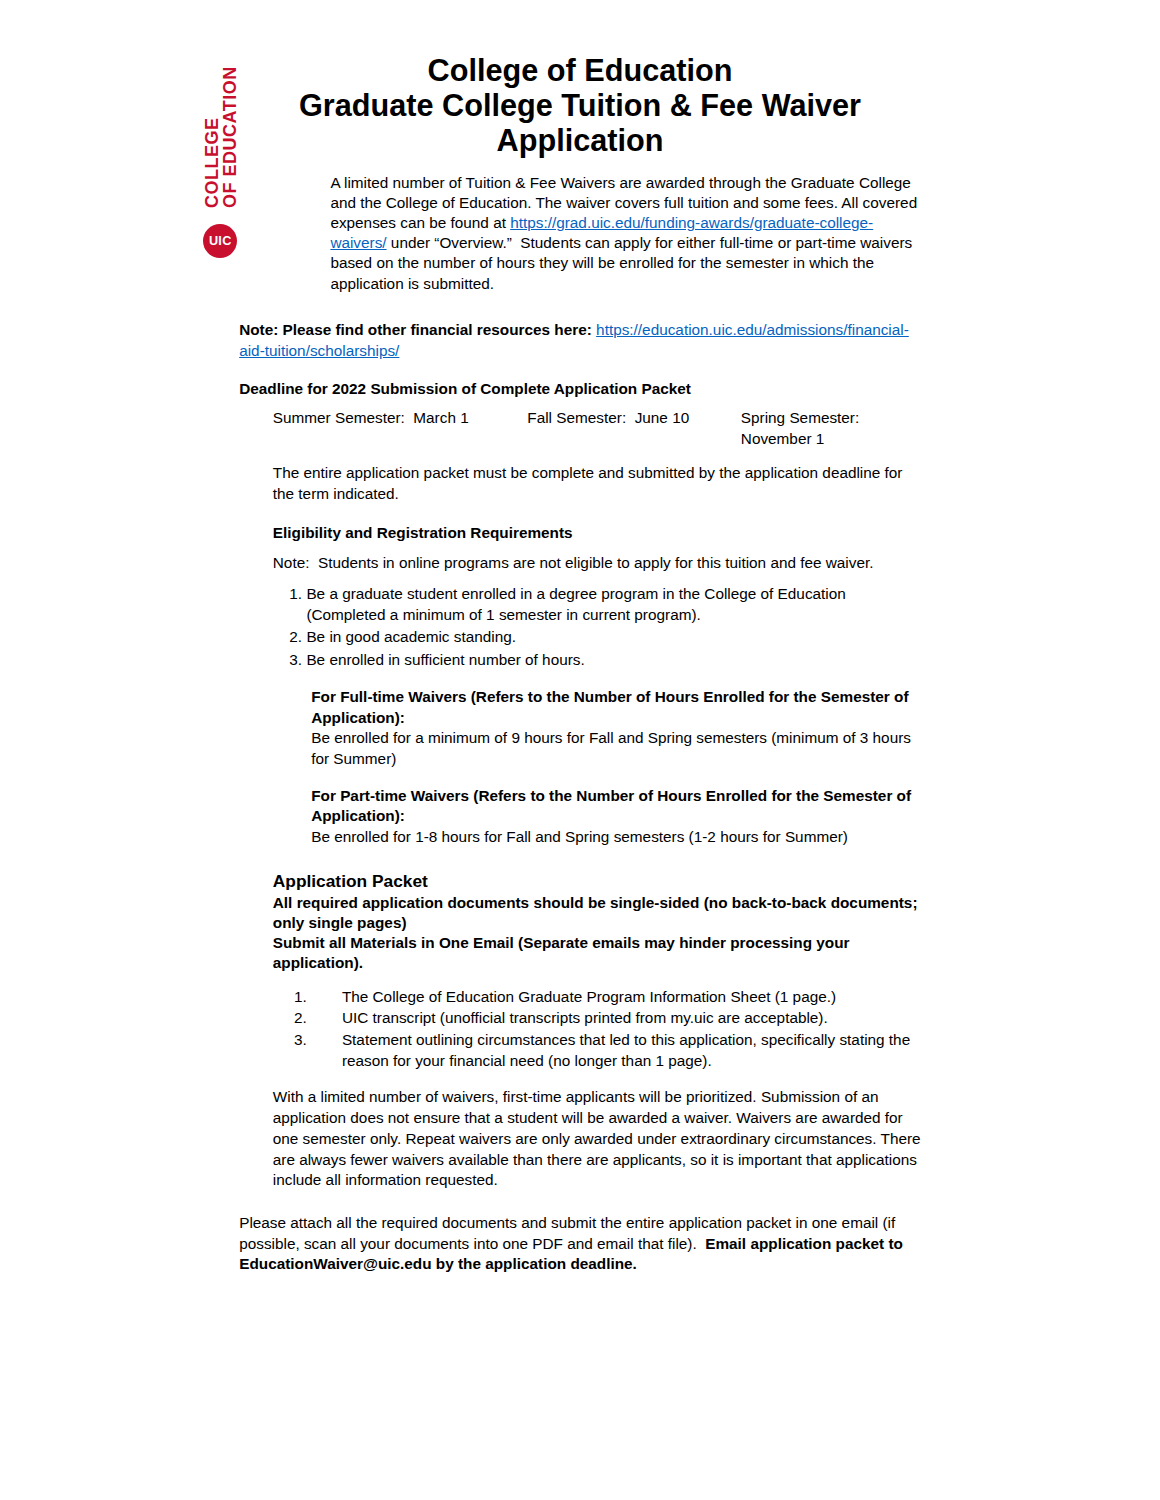COLLEGE
OF EDUCATION
UIC
College of Education Graduate College Tuition & Fee Waiver Application
A limited number of Tuition & Fee Waivers are awarded through the Graduate College and the College of Education. The waiver covers full tuition and some fees. All covered expenses can be found at https://grad.uic.edu/funding-awards/graduate-college-waivers/ under “Overview.” Students can apply for either full-time or part-time waivers based on the number of hours they will be enrolled for the semester in which the application is submitted.
Note: Please find other financial resources here: https://education.uic.edu/admissions/financial-aid-tuition/scholarships/
Deadline for 2022 Submission of Complete Application Packet
Summer Semester: March 1 Fall Semester: June 10 Spring Semester: November 1
The entire application packet must be complete and submitted by the application deadline for the term indicated.
Eligibility and Registration Requirements
Note: Students in online programs are not eligible to apply for this tuition and fee waiver.
Be a graduate student enrolled in a degree program in the College of Education (Completed a minimum of 1 semester in current program).
Be in good academic standing.
Be enrolled in sufficient number of hours.
For Full-time Waivers (Refers to the Number of Hours Enrolled for the Semester of Application):
Be enrolled for a minimum of 9 hours for Fall and Spring semesters (minimum of 3 hours for Summer)
For Part-time Waivers (Refers to the Number of Hours Enrolled for the Semester of Application):
Be enrolled for 1-8 hours for Fall and Spring semesters (1-2 hours for Summer)
Application Packet
All required application documents should be single-sided (no back-to-back documents; only single pages)
Submit all Materials in One Email (Separate emails may hinder processing your application).
1. The College of Education Graduate Program Information Sheet (1 page.)
2. UIC transcript (unofficial transcripts printed from my.uic are acceptable).
3. Statement outlining circumstances that led to this application, specifically stating the reason for your financial need (no longer than 1 page).
With a limited number of waivers, first-time applicants will be prioritized. Submission of an application does not ensure that a student will be awarded a waiver. Waivers are awarded for one semester only. Repeat waivers are only awarded under extraordinary circumstances. There are always fewer waivers available than there are applicants, so it is important that applications include all information requested.
Please attach all the required documents and submit the entire application packet in one email (if possible, scan all your documents into one PDF and email that file). Email application packet to EducationWaiver@uic.edu by the application deadline.